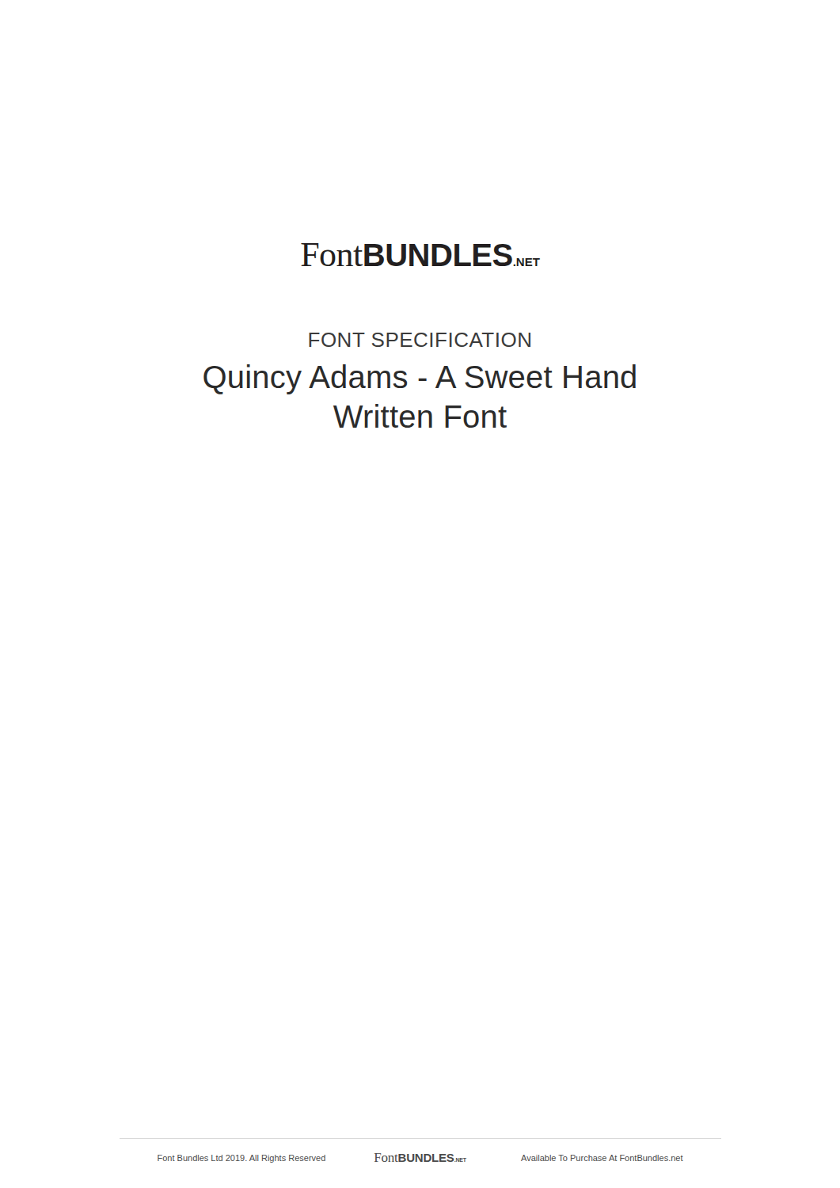Font BUNDLES.NET
FONT SPECIFICATION
Quincy Adams - A Sweet Hand Written Font
Font Bundles Ltd 2019. All Rights Reserved
Font BUNDLES.NET
Available To Purchase At FontBundles.net